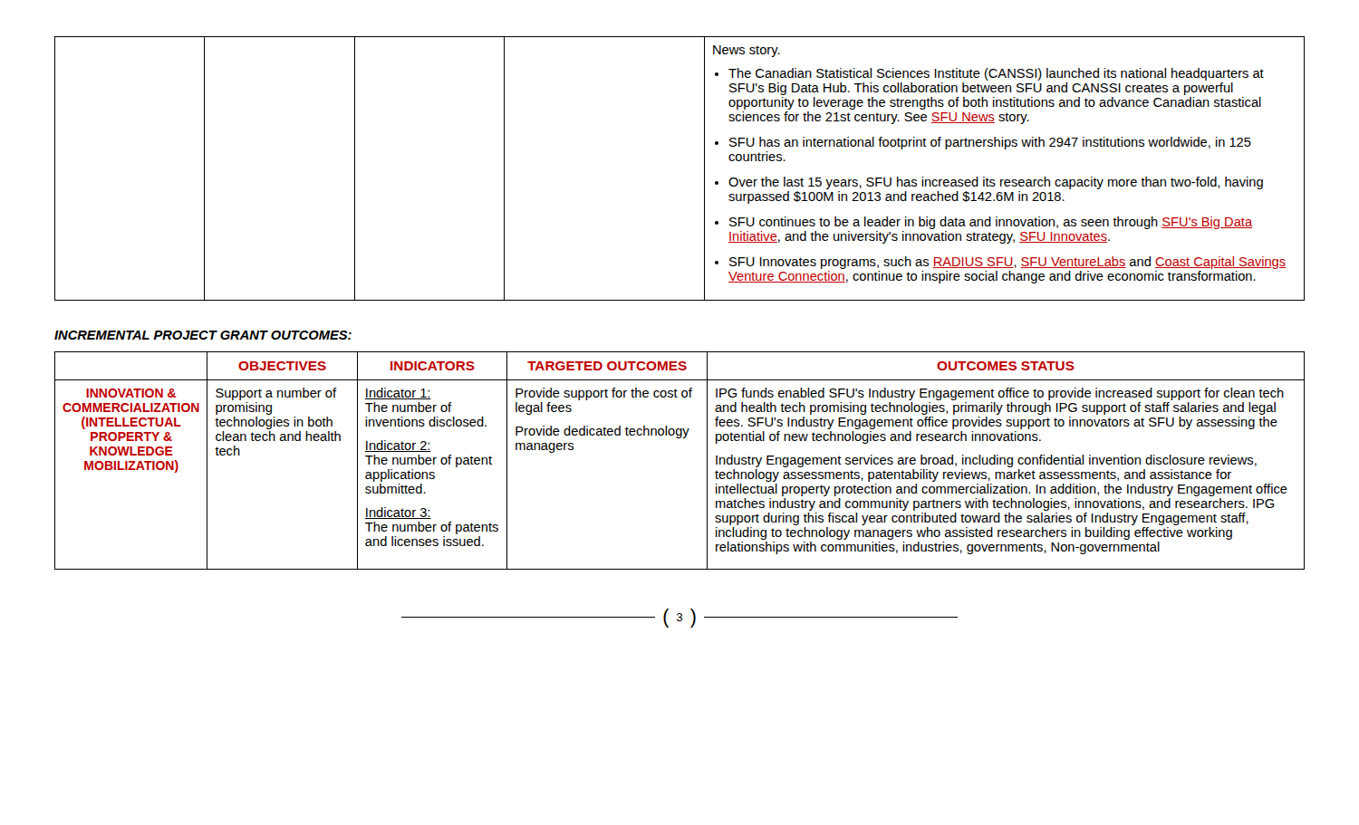| | | | | News story. The Canadian Statistical Sciences Institute (CANSSI) launched its national headquarters at SFU's Big Data Hub. This collaboration between SFU and CANSSI creates a powerful opportunity to leverage the strengths of both institutions and to advance Canadian stastical sciences for the 21st century. See SFU News story. SFU has an international footprint of partnerships with 2947 institutions worldwide, in 125 countries. Over the last 15 years, SFU has increased its research capacity more than two-fold, having surpassed $100M in 2013 and reached $142.6M in 2018. SFU continues to be a leader in big data and innovation, as seen through SFU's Big Data Initiative , and the university's innovation strategy, SFU Innovates . SFU Innovates programs, such as RADIUS SFU , SFU VentureLabs and Coast Capital Savings Venture Connection , continue to inspire social change and drive economic transformation. |
INCREMENTAL PROJECT GRANT OUTCOMES:
| | OBJECTIVES | INDICATORS | TARGETED OUTCOMES | OUTCOMES STATUS |
| --- | --- | --- | --- | --- |
| INNOVATION & COMMERCIALIZATION (INTELLECTUAL PROPERTY & KNOWLEDGE MOBILIZATION) | Support a number of promising technologies in both clean tech and health tech | Indicator 1: The number of inventions disclosed. Indicator 2: The number of patent applications submitted. Indicator 3: The number of patents and licenses issued. | Provide support for the cost of legal fees Provide dedicated technology managers | IPG funds enabled SFU's Industry Engagement office to provide increased support for clean tech and health tech promising technologies, primarily through IPG support of staff salaries and legal fees. SFU's Industry Engagement office provides support to innovators at SFU by assessing the potential of new technologies and research innovations. Industry Engagement services are broad, including confidential invention disclosure reviews, technology assessments, patentability reviews, market assessments, and assistance for intellectual property protection and commercialization. In addition, the Industry Engagement office matches industry and community partners with technologies, innovations, and researchers. IPG support during this fiscal year contributed toward the salaries of Industry Engagement staff, including to technology managers who assisted researchers in building effective working relationships with communities, industries, governments, Non-governmental |
( 3 )